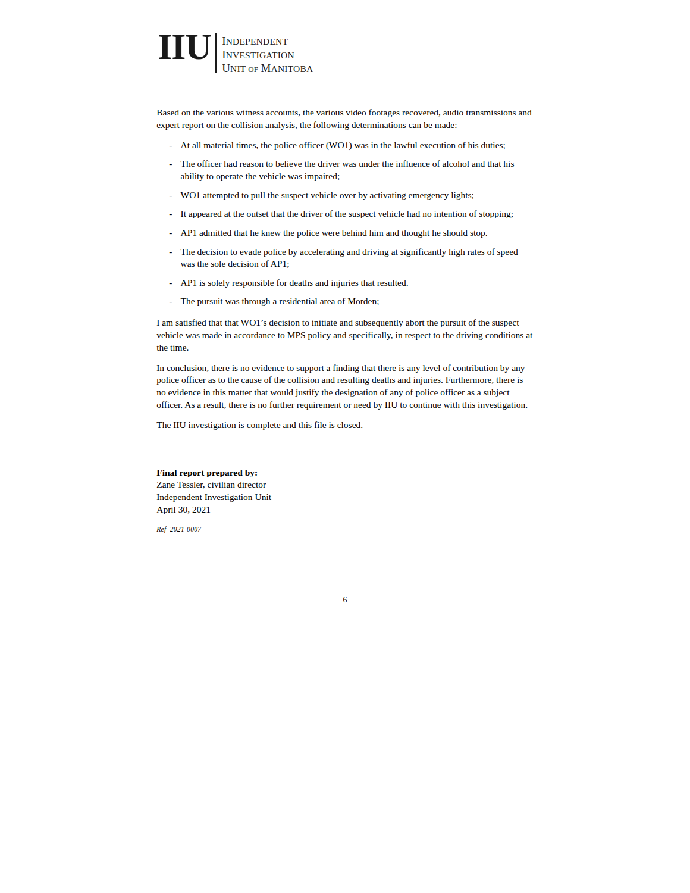IIU
INDEPENDENT INVESTIGATION UNIT OF MANITOBA
Based on the various witness accounts, the various video footages recovered, audio transmissions and expert report on the collision analysis, the following determinations can be made:
At all material times, the police officer (WO1) was in the lawful execution of his duties;
The officer had reason to believe the driver was under the influence of alcohol and that his ability to operate the vehicle was impaired;
WO1 attempted to pull the suspect vehicle over by activating emergency lights;
It appeared at the outset that the driver of the suspect vehicle had no intention of stopping;
AP1 admitted that he knew the police were behind him and thought he should stop.
The decision to evade police by accelerating and driving at significantly high rates of speed was the sole decision of AP1;
AP1 is solely responsible for deaths and injuries that resulted.
The pursuit was through a residential area of Morden;
I am satisfied that that WO1’s decision to initiate and subsequently abort the pursuit of the suspect vehicle was made in accordance to MPS policy and specifically, in respect to the driving conditions at the time.
In conclusion, there is no evidence to support a finding that there is any level of contribution by any police officer as to the cause of the collision and resulting deaths and injuries. Furthermore, there is no evidence in this matter that would justify the designation of any of police officer as a subject officer. As a result, there is no further requirement or need by IIU to continue with this investigation.
The IIU investigation is complete and this file is closed.
Final report prepared by:
Zane Tessler, civilian director
Independent Investigation Unit
April 30, 2021
Ref 2021-0007
6